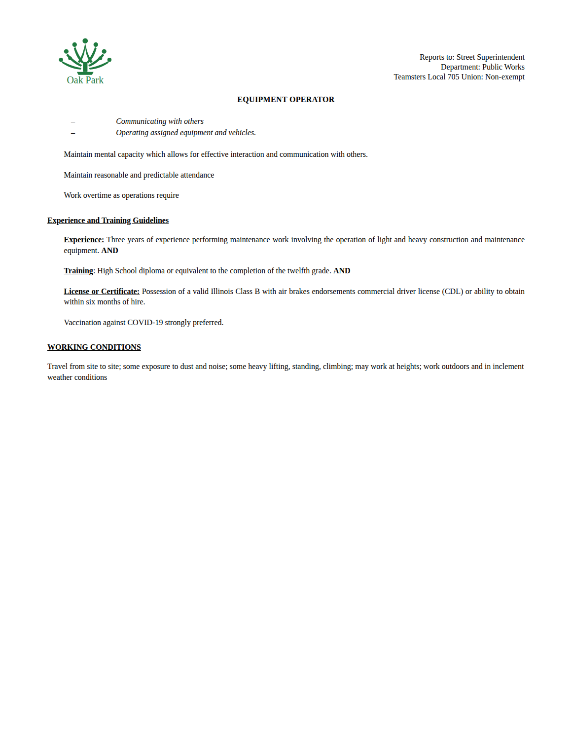Oak Park
Reports to: Street Superintendent
Department: Public Works
Teamsters Local 705 Union: Non-exempt
EQUIPMENT OPERATOR
Communicating with others
Operating assigned equipment and vehicles.
Maintain mental capacity which allows for effective interaction and communication with others.
Maintain reasonable and predictable attendance
Work overtime as operations require
Experience and Training Guidelines
Experience: Three years of experience performing maintenance work involving the operation of light and heavy construction and maintenance equipment. AND
Training: High School diploma or equivalent to the completion of the twelfth grade. AND
License or Certificate: Possession of a valid Illinois Class B with air brakes endorsements commercial driver license (CDL) or ability to obtain within six months of hire.
Vaccination against COVID-19 strongly preferred.
WORKING CONDITIONS
Travel from site to site; some exposure to dust and noise; some heavy lifting, standing, climbing; may work at heights; work outdoors and in inclement weather conditions